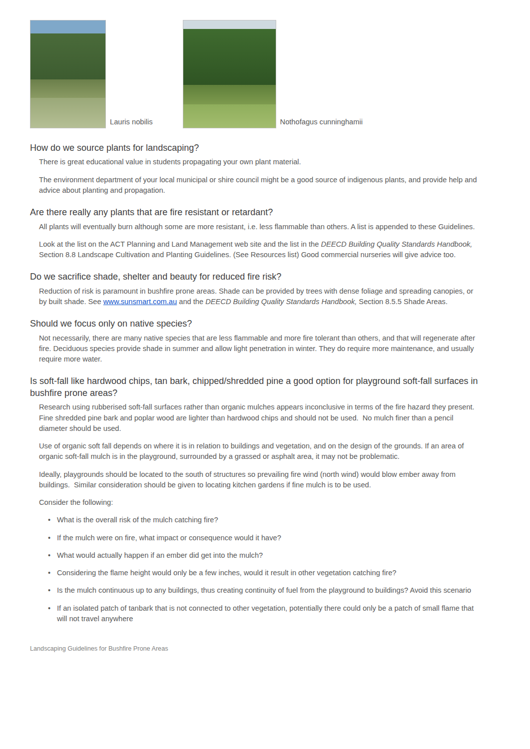Lauris nobilis
Nothofagus cunninghamii
How do we source plants for landscaping?
There is great educational value in students propagating your own plant material.
The environment department of your local municipal or shire council might be a good source of indigenous plants, and provide help and advice about planting and propagation.
Are there really any plants that are fire resistant or retardant?
All plants will eventually burn although some are more resistant, i.e. less flammable than others. A list is appended to these Guidelines.
Look at the list on the ACT Planning and Land Management web site and the list in the DEECD Building Quality Standards Handbook, Section 8.8 Landscape Cultivation and Planting Guidelines. (See Resources list) Good commercial nurseries will give advice too.
Do we sacrifice shade, shelter and beauty for reduced fire risk?
Reduction of risk is paramount in bushfire prone areas. Shade can be provided by trees with dense foliage and spreading canopies, or by built shade. See www.sunsmart.com.au and the DEECD Building Quality Standards Handbook, Section 8.5.5 Shade Areas.
Should we focus only on native species?
Not necessarily, there are many native species that are less flammable and more fire tolerant than others, and that will regenerate after fire. Deciduous species provide shade in summer and allow light penetration in winter. They do require more maintenance, and usually require more water.
Is soft-fall like hardwood chips, tan bark, chipped/shredded pine a good option for playground soft-fall surfaces in bushfire prone areas?
Research using rubberised soft-fall surfaces rather than organic mulches appears inconclusive in terms of the fire hazard they present. Fine shredded pine bark and poplar wood are lighter than hardwood chips and should not be used. No mulch finer than a pencil diameter should be used.
Use of organic soft fall depends on where it is in relation to buildings and vegetation, and on the design of the grounds. If an area of organic soft-fall mulch is in the playground, surrounded by a grassed or asphalt area, it may not be problematic.
Ideally, playgrounds should be located to the south of structures so prevailing fire wind (north wind) would blow ember away from buildings. Similar consideration should be given to locating kitchen gardens if fine mulch is to be used.
Consider the following:
What is the overall risk of the mulch catching fire?
If the mulch were on fire, what impact or consequence would it have?
What would actually happen if an ember did get into the mulch?
Considering the flame height would only be a few inches, would it result in other vegetation catching fire?
Is the mulch continuous up to any buildings, thus creating continuity of fuel from the playground to buildings? Avoid this scenario
If an isolated patch of tanbark that is not connected to other vegetation, potentially there could only be a patch of small flame that will not travel anywhere
Landscaping Guidelines for Bushfire Prone Areas